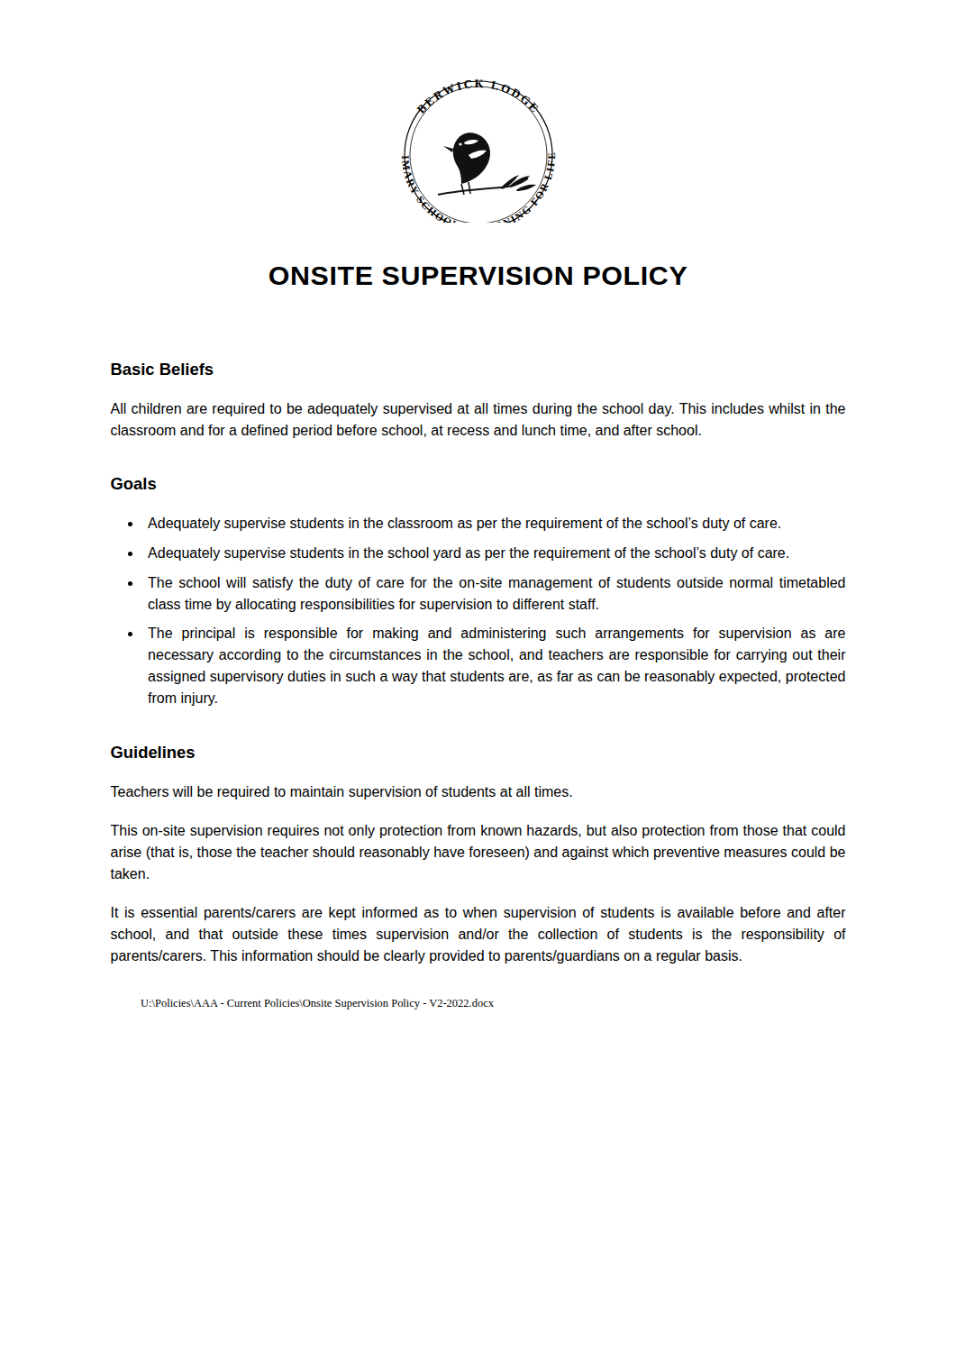BERWICK LODGE PRIMARY SCHOOL · LEARNING FOR LIFE...
ONSITE SUPERVISION POLICY
Basic Beliefs
All children are required to be adequately supervised at all times during the school day. This includes whilst in the classroom and for a defined period before school, at recess and lunch time, and after school.
Goals
Adequately supervise students in the classroom as per the requirement of the school’s duty of care.
Adequately supervise students in the school yard as per the requirement of the school’s duty of care.
The school will satisfy the duty of care for the on-site management of students outside normal timetabled class time by allocating responsibilities for supervision to different staff.
The principal is responsible for making and administering such arrangements for supervision as are necessary according to the circumstances in the school, and teachers are responsible for carrying out their assigned supervisory duties in such a way that students are, as far as can be reasonably expected, protected from injury.
Guidelines
Teachers will be required to maintain supervision of students at all times.
This on-site supervision requires not only protection from known hazards, but also protection from those that could arise (that is, those the teacher should reasonably have foreseen) and against which preventive measures could be taken.
It is essential parents/carers are kept informed as to when supervision of students is available before and after school, and that outside these times supervision and/or the collection of students is the responsibility of parents/carers. This information should be clearly provided to parents/guardians on a regular basis.
U:\Policies\AAA - Current Policies\Onsite Supervision Policy - V2-2022.docx